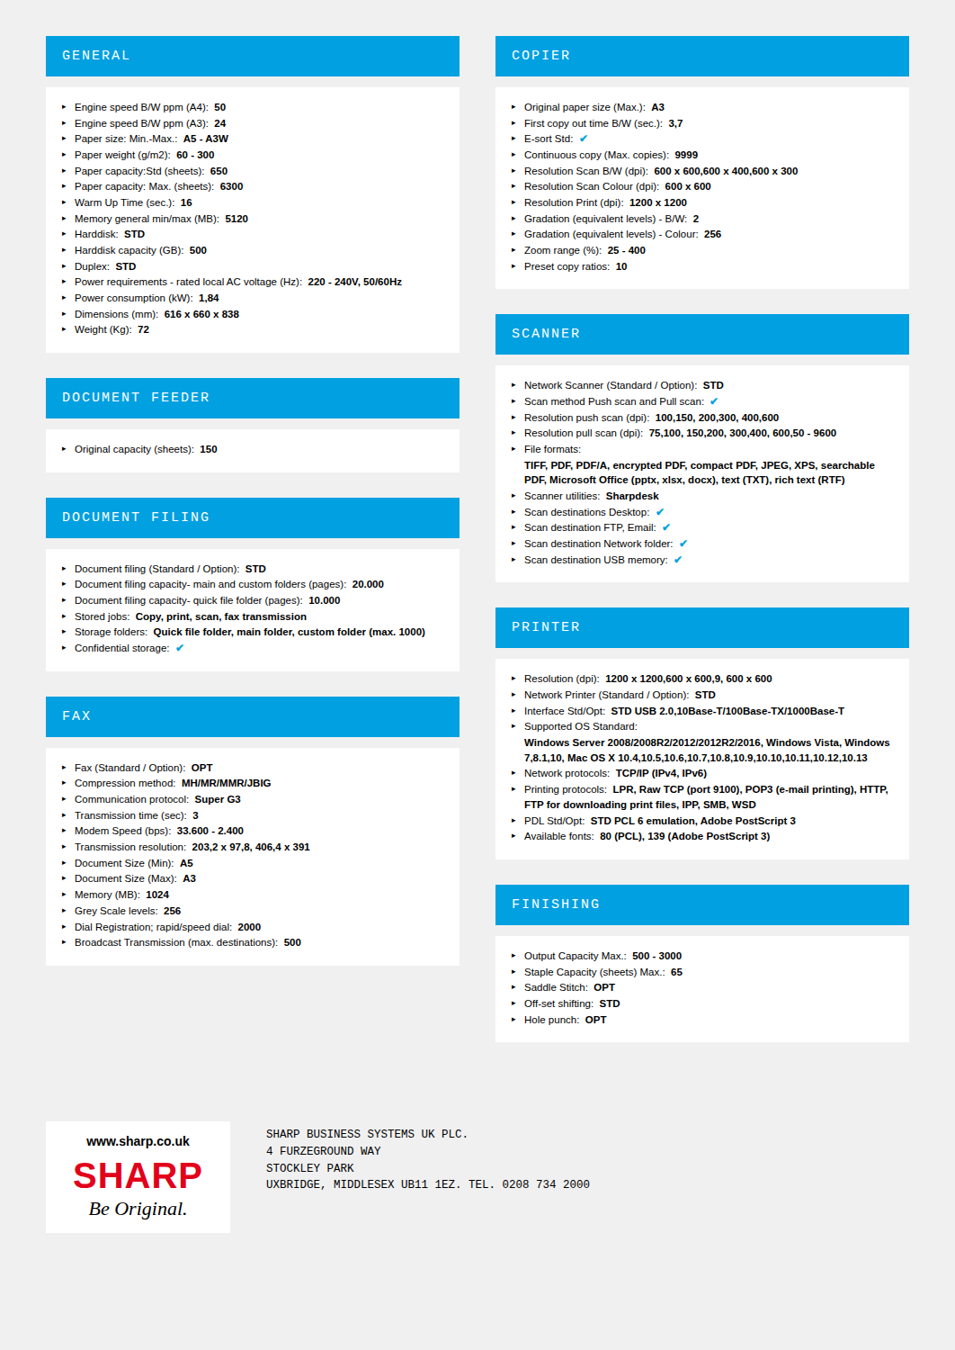GENERAL
Engine speed B/W ppm (A4): 50
Engine speed B/W ppm (A3): 24
Paper size: Min.-Max.: A5 - A3W
Paper weight (g/m2): 60 - 300
Paper capacity:Std (sheets): 650
Paper capacity: Max. (sheets): 6300
Warm Up Time (sec.): 16
Memory general min/max (MB): 5120
Harddisk: STD
Harddisk capacity (GB): 500
Duplex: STD
Power requirements - rated local AC voltage (Hz): 220 - 240V, 50/60Hz
Power consumption (kW): 1,84
Dimensions (mm): 616 x 660 x 838
Weight (Kg): 72
DOCUMENT FEEDER
Original capacity (sheets): 150
DOCUMENT FILING
Document filing (Standard / Option): STD
Document filing capacity- main and custom folders (pages): 20.000
Document filing capacity- quick file folder (pages): 10.000
Stored jobs: Copy, print, scan, fax transmission
Storage folders: Quick file folder, main folder, custom folder (max. 1000)
Confidential storage: ✔
FAX
Fax (Standard / Option): OPT
Compression method: MH/MR/MMR/JBIG
Communication protocol: Super G3
Transmission time (sec): 3
Modem Speed (bps): 33.600 - 2.400
Transmission resolution: 203,2 x 97,8, 406,4 x 391
Document Size (Min): A5
Document Size (Max): A3
Memory (MB): 1024
Grey Scale levels: 256
Dial Registration; rapid/speed dial: 2000
Broadcast Transmission (max. destinations): 500
COPIER
Original paper size (Max.): A3
First copy out time B/W (sec.): 3,7
E-sort Std: ✔
Continuous copy (Max. copies): 9999
Resolution Scan B/W (dpi): 600 x 600,600 x 400,600 x 300
Resolution Scan Colour (dpi): 600 x 600
Resolution Print (dpi): 1200 x 1200
Gradation (equivalent levels) - B/W: 2
Gradation (equivalent levels) - Colour: 256
Zoom range (%): 25 - 400
Preset copy ratios: 10
SCANNER
Network Scanner (Standard / Option): STD
Scan method Push scan and Pull scan: ✔
Resolution push scan (dpi): 100,150, 200,300, 400,600
Resolution pull scan (dpi): 75,100, 150,200, 300,400, 600,50 - 9600
File formats:
TIFF, PDF, PDF/A, encrypted PDF, compact PDF, JPEG, XPS, searchable PDF, Microsoft Office (pptx, xlsx, docx), text (TXT), rich text (RTF)
Scanner utilities: Sharpdesk
Scan destinations Desktop: ✔
Scan destination FTP, Email: ✔
Scan destination Network folder: ✔
Scan destination USB memory: ✔
PRINTER
Resolution (dpi): 1200 x 1200,600 x 600,9, 600 x 600
Network Printer (Standard / Option): STD
Interface Std/Opt: STD USB 2.0,10Base-T/100Base-TX/1000Base-T
Supported OS Standard:
Windows Server 2008/2008R2/2012/2012R2/2016, Windows Vista, Windows 7,8.1,10, Mac OS X 10.4,10.5,10.6,10.7,10.8,10.9,10.10,10.11,10.12,10.13
Network protocols: TCP/IP (IPv4, IPv6)
Printing protocols: LPR, Raw TCP (port 9100), POP3 (e-mail printing), HTTP, FTP for downloading print files, IPP, SMB, WSD
PDL Std/Opt: STD PCL 6 emulation, Adobe PostScript 3
Available fonts: 80 (PCL), 139 (Adobe PostScript 3)
FINISHING
Output Capacity Max.: 500 - 3000
Staple Capacity (sheets) Max.: 65
Saddle Stitch: OPT
Off-set shifting: STD
Hole punch: OPT
www.sharp.co.uk
SHARP
Be Original.
SHARP BUSINESS SYSTEMS UK PLC.
4 FURZEGROUND WAY
STOCKLEY PARK
UXBRIDGE, MIDDLESEX UB11 1EZ. TEL. 0208 734 2000